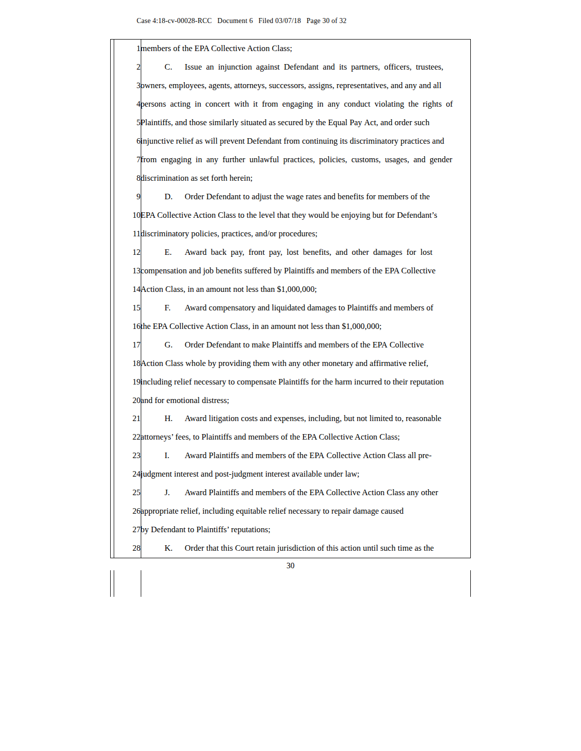Case 4:18-cv-00028-RCC Document 6 Filed 03/07/18 Page 30 of 32
| 1 | members of the EPA Collective Action Class; |
| 2 | C. Issue an injunction against Defendant and its partners, officers, trustees, |
| 3 | owners, employees, agents, attorneys, successors, assigns, representatives, and any and all |
| 4 | persons acting in concert with it from engaging in any conduct violating the rights of |
| 5 | Plaintiffs, and those similarly situated as secured by the Equal Pay Act, and order such |
| 6 | injunctive relief as will prevent Defendant from continuing its discriminatory practices and |
| 7 | from engaging in any further unlawful practices, policies, customs, usages, and gender |
| 8 | discrimination as set forth herein; |
| 9 | D. Order Defendant to adjust the wage rates and benefits for members of the |
| 10 | EPA Collective Action Class to the level that they would be enjoying but for Defendant’s |
| 11 | discriminatory policies, practices, and/or procedures; |
| 12 | E. Award back pay, front pay, lost benefits, and other damages for lost |
| 13 | compensation and job benefits suffered by Plaintiffs and members of the EPA Collective |
| 14 | Action Class, in an amount not less than $1,000,000; |
| 15 | F. Award compensatory and liquidated damages to Plaintiffs and members of |
| 16 | the EPA Collective Action Class, in an amount not less than $1,000,000; |
| 17 | G. Order Defendant to make Plaintiffs and members of the EPA Collective |
| 18 | Action Class whole by providing them with any other monetary and affirmative relief, |
| 19 | including relief necessary to compensate Plaintiffs for the harm incurred to their reputation |
| 20 | and for emotional distress; |
| 21 | H. Award litigation costs and expenses, including, but not limited to, reasonable |
| 22 | attorneys’ fees, to Plaintiffs and members of the EPA Collective Action Class; |
| 23 | I. Award Plaintiffs and members of the EPA Collective Action Class all pre- |
| 24 | judgment interest and post-judgment interest available under law; |
| 25 | J. Award Plaintiffs and members of the EPA Collective Action Class any other |
| 26 | appropriate relief, including equitable relief necessary to repair damage caused |
| 27 | by Defendant to Plaintiffs’ reputations; |
| 28 | K. Order that this Court retain jurisdiction of this action until such time as the |
30